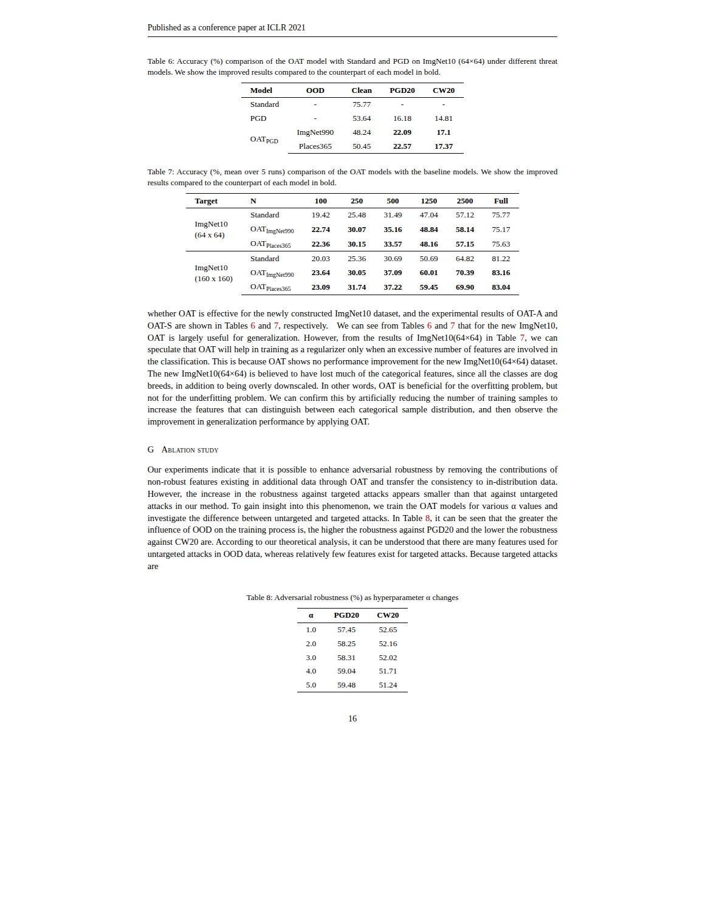Published as a conference paper at ICLR 2021
Table 6: Accuracy (%) comparison of the OAT model with Standard and PGD on ImgNet10 (64×64) under different threat models. We show the improved results compared to the counterpart of each model in bold.
| Model | OOD | Clean | PGD20 | CW20 |
| --- | --- | --- | --- | --- |
| Standard | - | 75.77 | - | - |
| PGD | - | 53.64 | 16.18 | 14.81 |
| OAT PGD | ImgNet990 | 48.24 | 22.09 | 17.1 |
| Places365 | 50.45 | 22.57 | 17.37 |
Table 7: Accuracy (%, mean over 5 runs) comparison of the OAT models with the baseline models. We show the improved results compared to the counterpart of each model in bold.
| Target | N | 100 | 250 | 500 | 1250 | 2500 | Full |
| --- | --- | --- | --- | --- | --- | --- | --- |
| ImgNet10 (64 x 64) | Standard | 19.42 | 25.48 | 31.49 | 47.04 | 57.12 | 75.77 |
| OAT ImgNet990 | 22.74 | 30.07 | 35.16 | 48.84 | 58.14 | 75.17 |
| OAT Places365 | 22.36 | 30.15 | 33.57 | 48.16 | 57.15 | 75.63 |
| ImgNet10 (160 x 160) | Standard | 20.03 | 25.36 | 30.69 | 50.69 | 64.82 | 81.22 |
| OAT ImgNet990 | 23.64 | 30.05 | 37.09 | 60.01 | 70.39 | 83.16 |
| OAT Places365 | 23.09 | 31.74 | 37.22 | 59.45 | 69.90 | 83.04 |
whether OAT is effective for the newly constructed ImgNet10 dataset, and the experimental results of OAT-A and OAT-S are shown in Tables 6 and 7, respectively. We can see from Tables 6 and 7 that for the new ImgNet10, OAT is largely useful for generalization. However, from the results of ImgNet10(64×64) in Table 7, we can speculate that OAT will help in training as a regularizer only when an excessive number of features are involved in the classification. This is because OAT shows no performance improvement for the new ImgNet10(64×64) dataset. The new ImgNet10(64×64) is believed to have lost much of the categorical features, since all the classes are dog breeds, in addition to being overly downscaled. In other words, OAT is beneficial for the overfitting problem, but not for the underfitting problem. We can confirm this by artificially reducing the number of training samples to increase the features that can distinguish between each categorical sample distribution, and then observe the improvement in generalization performance by applying OAT.
G Ablation study
Our experiments indicate that it is possible to enhance adversarial robustness by removing the contributions of non-robust features existing in additional data through OAT and transfer the consistency to in-distribution data. However, the increase in the robustness against targeted attacks appears smaller than that against untargeted attacks in our method. To gain insight into this phenomenon, we train the OAT models for various α values and investigate the difference between untargeted and targeted attacks. In Table 8, it can be seen that the greater the influence of OOD on the training process is, the higher the robustness against PGD20 and the lower the robustness against CW20 are. According to our theoretical analysis, it can be understood that there are many features used for untargeted attacks in OOD data, whereas relatively few features exist for targeted attacks. Because targeted attacks are
Table 8: Adversarial robustness (%) as hyperparameter α changes
| α | PGD20 | CW20 |
| --- | --- | --- |
| 1.0 | 57.45 | 52.65 |
| 2.0 | 58.25 | 52.16 |
| 3.0 | 58.31 | 52.02 |
| 4.0 | 59.04 | 51.71 |
| 5.0 | 59.48 | 51.24 |
16